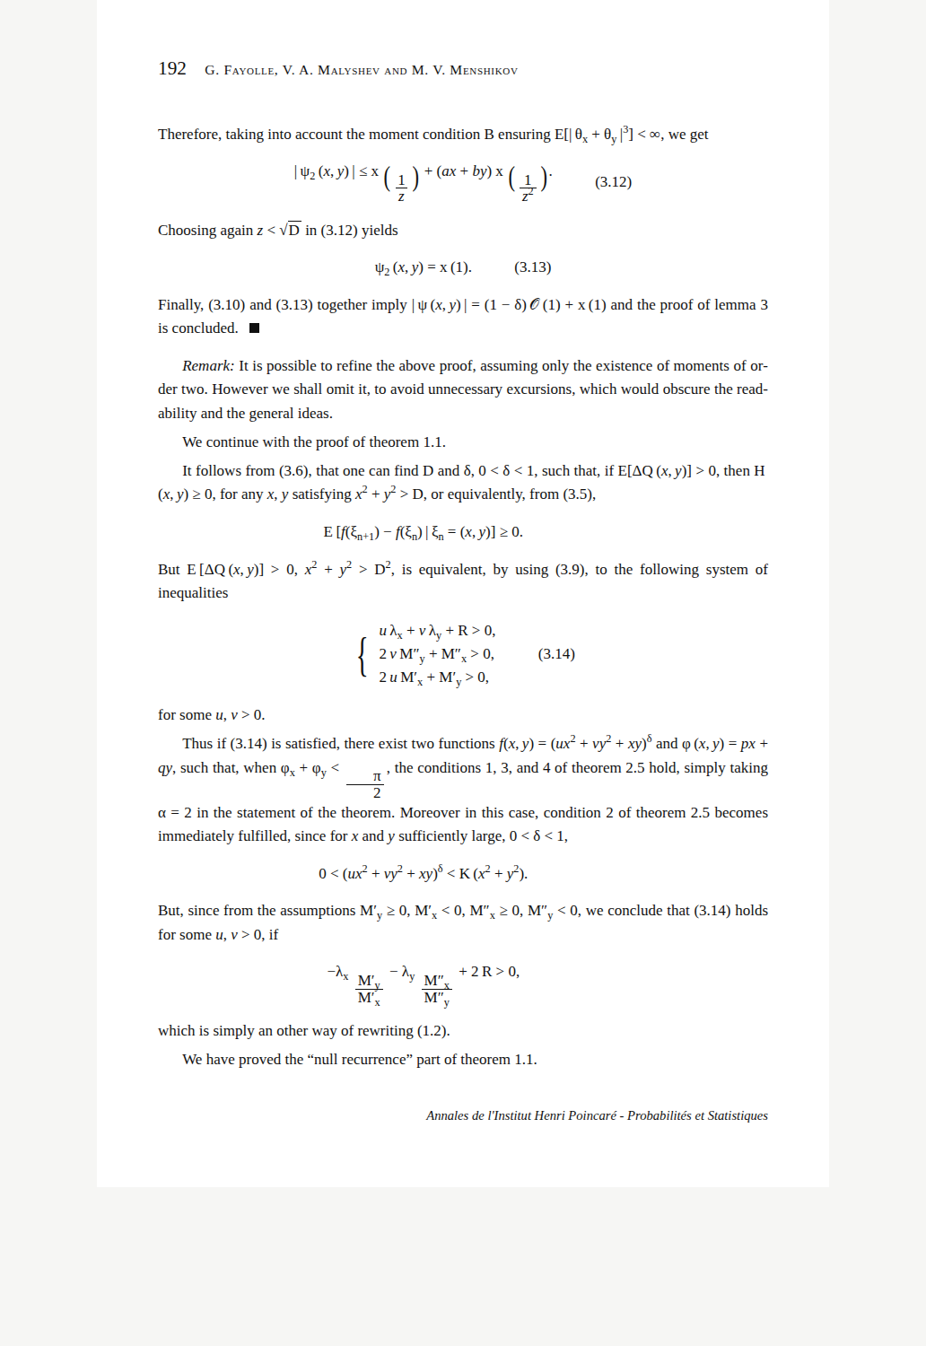192 G. Fayolle, V. A. Malyshev and M. V. Menshikov
Therefore, taking into account the moment condition B ensuring E[| θx + θy |3] < ∞, we get
| ψ2 (x, y) | ≤ x (1 z) + (ax + by) x (1 z2). (3.12)
Choosing again z < √D in (3.12) yields
ψ2 (x, y) = x (1). (3.13)
Finally, (3.10) and (3.13) together imply | ψ (x, y) | = (1 − δ) 𝒪 (1) + x (1) and the proof of lemma 3 is concluded.
Remark: It is possible to refine the above proof, assuming only the existence of moments of order two. However we shall omit it, to avoid unnecessary excursions, which would obscure the readability and the general ideas.
We continue with the proof of theorem 1.1.
It follows from (3.6), that one can find D and δ, 0 < δ < 1, such that, if E[ΔQ (x, y)] > 0, then H (x, y) ≥ 0, for any x, y satisfying x2 + y2 > D, or equivalently, from (3.5),
E [f(ξn+1) − f(ξn) | ξn = (x, y)] ≥ 0.
But E [ΔQ (x, y)] > 0, x2 + y2 > D2, is equivalent, by using (3.9), to the following system of inequalities
{
u λx + v λy + R > 0,
2 v M″y + M″x > 0,
2 u M′x + M′y > 0,
(3.14)
for some u, v > 0.
Thus if (3.14) is satisfied, there exist two functions f(x, y) = (ux2 + vy2 + xy)δ and φ (x, y) = px + qy, such that, when φx + φy < π 2, the conditions 1, 3, and 4 of theorem 2.5 hold, simply taking α = 2 in the statement of the theorem. Moreover in this case, condition 2 of theorem 2.5 becomes immediately fulfilled, since for x and y sufficiently large, 0 < δ < 1,
0 < (ux2 + vy2 + xy)δ < K (x2 + y2).
But, since from the assumptions M′y ≥ 0, M′x < 0, M″x ≥ 0, M″y < 0, we conclude that (3.14) holds for some u, v > 0, if
−λx M′y M′x − λy M″x M″y + 2 R > 0,
which is simply an other way of rewriting (1.2).
We have proved the “null recurrence” part of theorem 1.1.
Annales de l'Institut Henri Poincaré - Probabilités et Statistiques